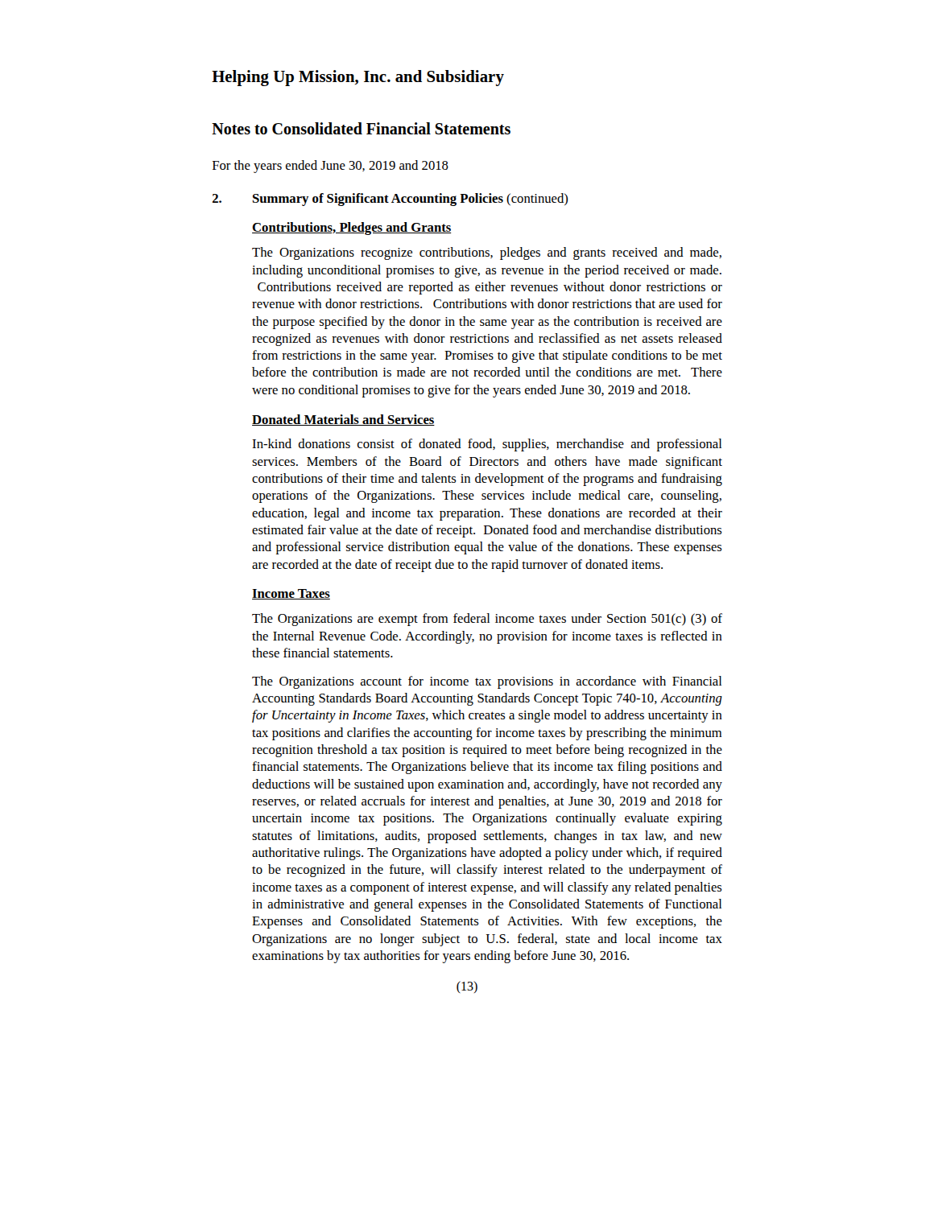Helping Up Mission, Inc. and Subsidiary
Notes to Consolidated Financial Statements
For the years ended June 30, 2019 and 2018
2. Summary of Significant Accounting Policies (continued)
Contributions, Pledges and Grants
The Organizations recognize contributions, pledges and grants received and made, including unconditional promises to give, as revenue in the period received or made. Contributions received are reported as either revenues without donor restrictions or revenue with donor restrictions. Contributions with donor restrictions that are used for the purpose specified by the donor in the same year as the contribution is received are recognized as revenues with donor restrictions and reclassified as net assets released from restrictions in the same year. Promises to give that stipulate conditions to be met before the contribution is made are not recorded until the conditions are met. There were no conditional promises to give for the years ended June 30, 2019 and 2018.
Donated Materials and Services
In-kind donations consist of donated food, supplies, merchandise and professional services. Members of the Board of Directors and others have made significant contributions of their time and talents in development of the programs and fundraising operations of the Organizations. These services include medical care, counseling, education, legal and income tax preparation. These donations are recorded at their estimated fair value at the date of receipt. Donated food and merchandise distributions and professional service distribution equal the value of the donations. These expenses are recorded at the date of receipt due to the rapid turnover of donated items.
Income Taxes
The Organizations are exempt from federal income taxes under Section 501(c) (3) of the Internal Revenue Code. Accordingly, no provision for income taxes is reflected in these financial statements.
The Organizations account for income tax provisions in accordance with Financial Accounting Standards Board Accounting Standards Concept Topic 740-10, Accounting for Uncertainty in Income Taxes, which creates a single model to address uncertainty in tax positions and clarifies the accounting for income taxes by prescribing the minimum recognition threshold a tax position is required to meet before being recognized in the financial statements. The Organizations believe that its income tax filing positions and deductions will be sustained upon examination and, accordingly, have not recorded any reserves, or related accruals for interest and penalties, at June 30, 2019 and 2018 for uncertain income tax positions. The Organizations continually evaluate expiring statutes of limitations, audits, proposed settlements, changes in tax law, and new authoritative rulings. The Organizations have adopted a policy under which, if required to be recognized in the future, will classify interest related to the underpayment of income taxes as a component of interest expense, and will classify any related penalties in administrative and general expenses in the Consolidated Statements of Functional Expenses and Consolidated Statements of Activities. With few exceptions, the Organizations are no longer subject to U.S. federal, state and local income tax examinations by tax authorities for years ending before June 30, 2016.
(13)